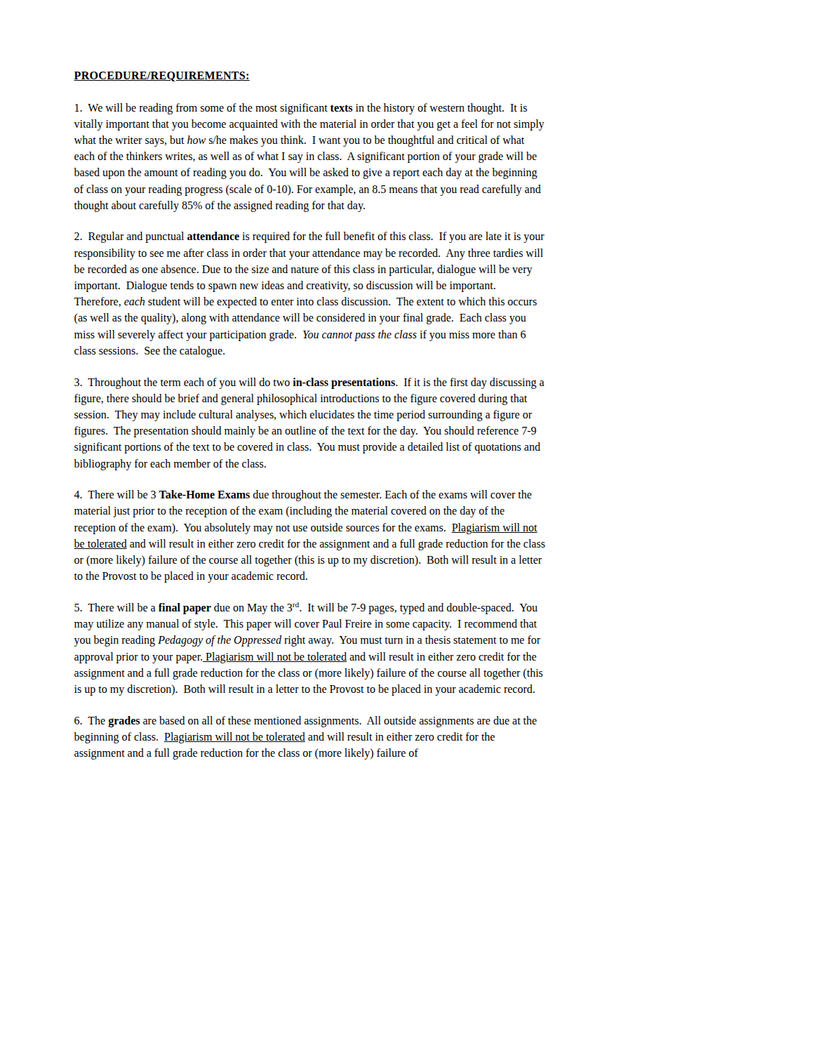PROCEDURE/REQUIREMENTS:
1. We will be reading from some of the most significant texts in the history of western thought. It is vitally important that you become acquainted with the material in order that you get a feel for not simply what the writer says, but how s/he makes you think. I want you to be thoughtful and critical of what each of the thinkers writes, as well as of what I say in class. A significant portion of your grade will be based upon the amount of reading you do. You will be asked to give a report each day at the beginning of class on your reading progress (scale of 0-10). For example, an 8.5 means that you read carefully and thought about carefully 85% of the assigned reading for that day.
2. Regular and punctual attendance is required for the full benefit of this class. If you are late it is your responsibility to see me after class in order that your attendance may be recorded. Any three tardies will be recorded as one absence. Due to the size and nature of this class in particular, dialogue will be very important. Dialogue tends to spawn new ideas and creativity, so discussion will be important. Therefore, each student will be expected to enter into class discussion. The extent to which this occurs (as well as the quality), along with attendance will be considered in your final grade. Each class you miss will severely affect your participation grade. You cannot pass the class if you miss more than 6 class sessions. See the catalogue.
3. Throughout the term each of you will do two in-class presentations. If it is the first day discussing a figure, there should be brief and general philosophical introductions to the figure covered during that session. They may include cultural analyses, which elucidates the time period surrounding a figure or figures. The presentation should mainly be an outline of the text for the day. You should reference 7-9 significant portions of the text to be covered in class. You must provide a detailed list of quotations and bibliography for each member of the class.
4. There will be 3 Take-Home Exams due throughout the semester. Each of the exams will cover the material just prior to the reception of the exam (including the material covered on the day of the reception of the exam). You absolutely may not use outside sources for the exams. Plagiarism will not be tolerated and will result in either zero credit for the assignment and a full grade reduction for the class or (more likely) failure of the course all together (this is up to my discretion). Both will result in a letter to the Provost to be placed in your academic record.
5. There will be a final paper due on May the 3rd. It will be 7-9 pages, typed and double-spaced. You may utilize any manual of style. This paper will cover Paul Freire in some capacity. I recommend that you begin reading Pedagogy of the Oppressed right away. You must turn in a thesis statement to me for approval prior to your paper. Plagiarism will not be tolerated and will result in either zero credit for the assignment and a full grade reduction for the class or (more likely) failure of the course all together (this is up to my discretion). Both will result in a letter to the Provost to be placed in your academic record.
6. The grades are based on all of these mentioned assignments. All outside assignments are due at the beginning of class. Plagiarism will not be tolerated and will result in either zero credit for the assignment and a full grade reduction for the class or (more likely) failure of